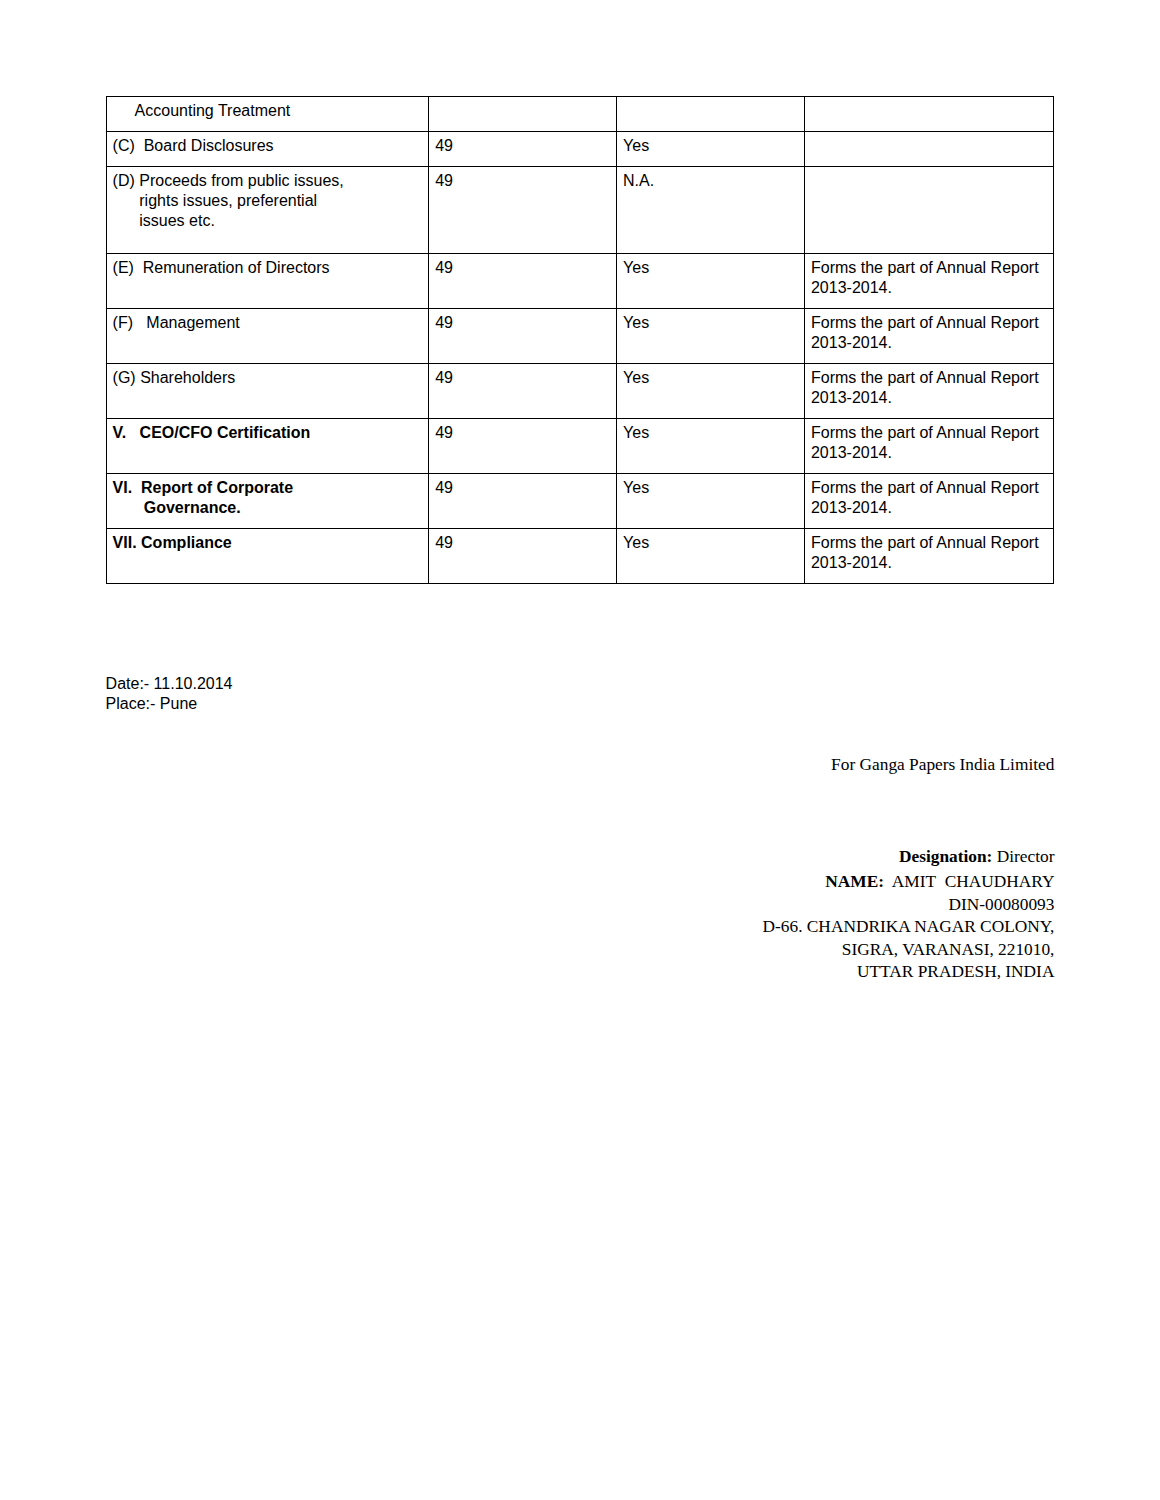| Accounting Treatment | | | |
| (C) Board Disclosures | 49 | Yes | |
| (D) Proceeds from public issues, rights issues, preferential issues etc. | 49 | N.A. | |
| (E) Remuneration of Directors | 49 | Yes | Forms the part of Annual Report 2013-2014. |
| (F) Management | 49 | Yes | Forms the part of Annual Report 2013-2014. |
| (G) Shareholders | 49 | Yes | Forms the part of Annual Report 2013-2014. |
| V. CEO/CFO Certification | 49 | Yes | Forms the part of Annual Report 2013-2014. |
| VI. Report of Corporate Governance. | 49 | Yes | Forms the part of Annual Report 2013-2014. |
| VII. Compliance | 49 | Yes | Forms the part of Annual Report 2013-2014. |
Date:- 11.10.2014
Place:- Pune
For Ganga Papers India Limited
Designation: Director
NAME: AMIT CHAUDHARY
DIN-00080093
D-66. CHANDRIKA NAGAR COLONY,
SIGRA, VARANASI, 221010,
UTTAR PRADESH, INDIA